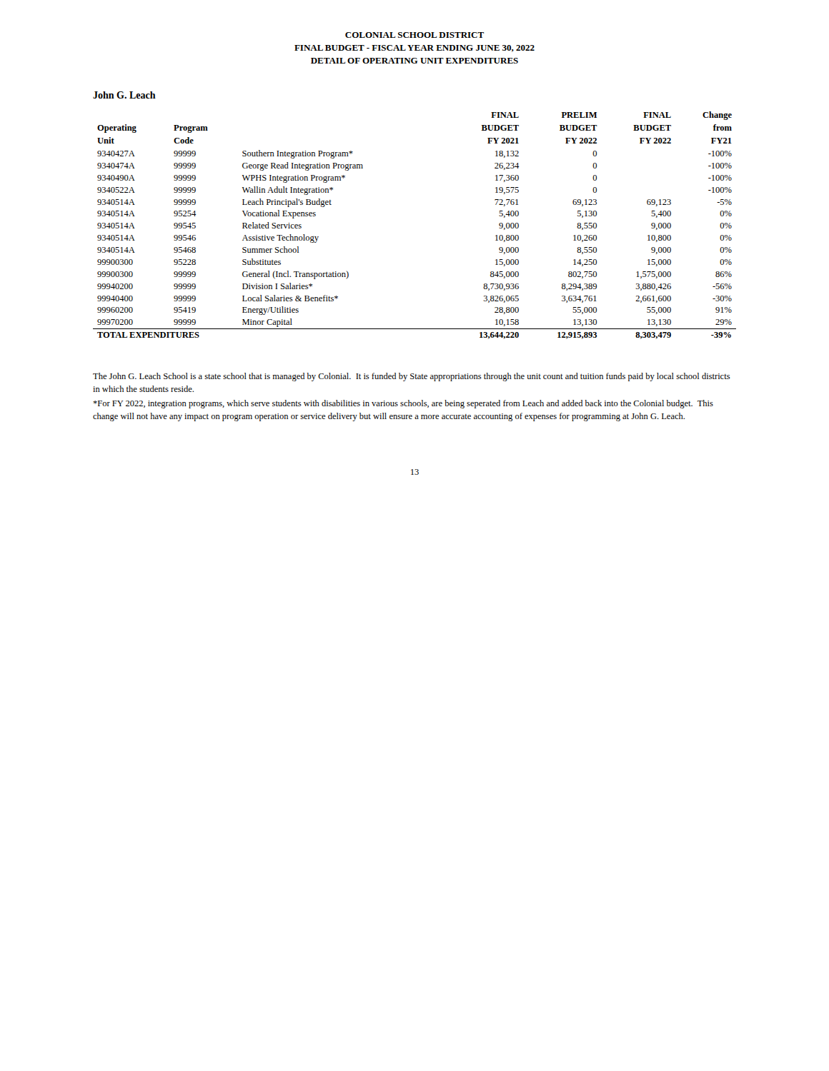COLONIAL SCHOOL DISTRICT
FINAL BUDGET - FISCAL YEAR ENDING JUNE 30, 2022
DETAIL OF OPERATING UNIT EXPENDITURES
John G. Leach
| | | | FINAL | PRELIM | FINAL | Change |
| --- | --- | --- | --- | --- | --- | --- |
| Operating | Program | | BUDGET | BUDGET | BUDGET | from |
| Unit | Code | | FY 2021 | FY 2022 | FY 2022 | FY21 |
| 9340427A | 99999 | Southern Integration Program* | 18,132 | 0 | | -100% |
| 9340474A | 99999 | George Read Integration Program | 26,234 | 0 | | -100% |
| 9340490A | 99999 | WPHS Integration Program* | 17,360 | 0 | | -100% |
| 9340522A | 99999 | Wallin Adult Integration* | 19,575 | 0 | | -100% |
| 9340514A | 99999 | Leach Principal's Budget | 72,761 | 69,123 | 69,123 | -5% |
| 9340514A | 95254 | Vocational Expenses | 5,400 | 5,130 | 5,400 | 0% |
| 9340514A | 99545 | Related Services | 9,000 | 8,550 | 9,000 | 0% |
| 9340514A | 99546 | Assistive Technology | 10,800 | 10,260 | 10,800 | 0% |
| 9340514A | 95468 | Summer School | 9,000 | 8,550 | 9,000 | 0% |
| 99900300 | 95228 | Substitutes | 15,000 | 14,250 | 15,000 | 0% |
| 99900300 | 99999 | General (Incl. Transportation) | 845,000 | 802,750 | 1,575,000 | 86% |
| 99940200 | 99999 | Division I Salaries* | 8,730,936 | 8,294,389 | 3,880,426 | -56% |
| 99940400 | 99999 | Local Salaries & Benefits* | 3,826,065 | 3,634,761 | 2,661,600 | -30% |
| 99960200 | 95419 | Energy/Utilities | 28,800 | 55,000 | 55,000 | 91% |
| 99970200 | 99999 | Minor Capital | 10,158 | 13,130 | 13,130 | 29% |
| TOTAL EXPENDITURES | 13,644,220 | 12,915,893 | 8,303,479 | -39% |
The John G. Leach School is a state school that is managed by Colonial. It is funded by State appropriations through the unit count and tuition funds paid by local school districts in which the students reside.
*For FY 2022, integration programs, which serve students with disabilities in various schools, are being seperated from Leach and added back into the Colonial budget. This change will not have any impact on program operation or service delivery but will ensure a more accurate accounting of expenses for programming at John G. Leach.
13